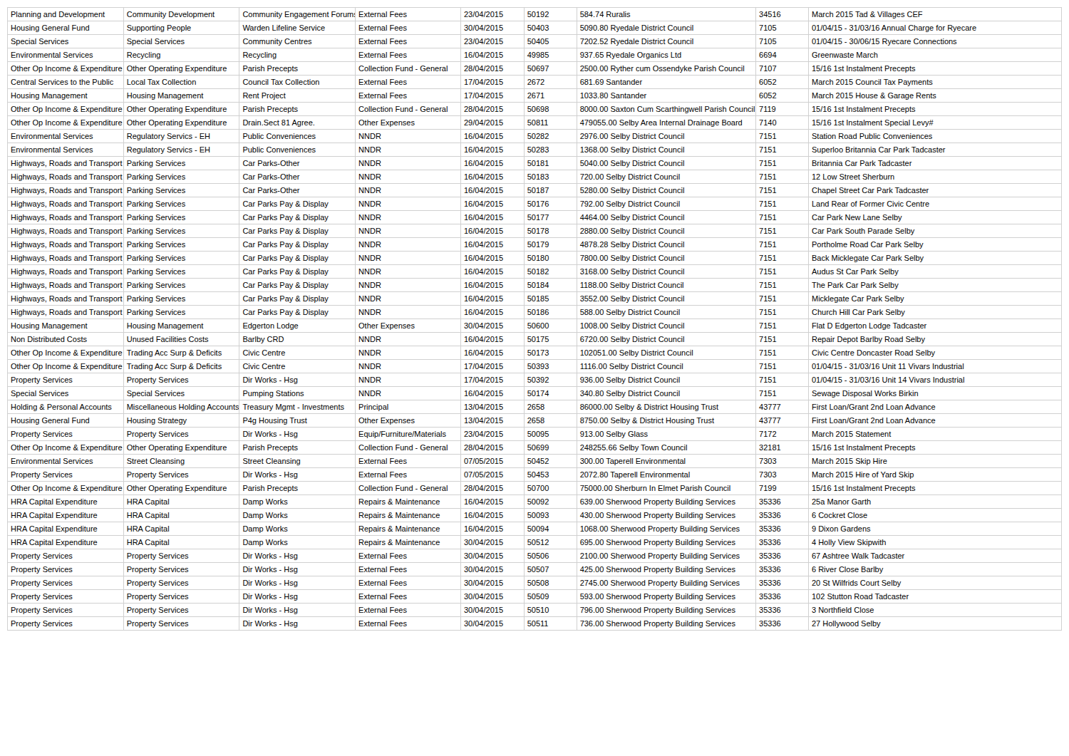| Planning and Development | Community Development | Community Engagement Forums | External Fees | 23/04/2015 | 50192 | 584.74 Ruralis | 34516 | March 2015 Tad & Villages CEF |
| Housing General Fund | Supporting People | Warden Lifeline Service | External Fees | 30/04/2015 | 50403 | 5090.80 Ryedale District Council | 7105 | 01/04/15 - 31/03/16 Annual Charge for Ryecare |
| Special Services | Special Services | Community Centres | External Fees | 23/04/2015 | 50405 | 7202.52 Ryedale District Council | 7105 | 01/04/15 - 30/06/15 Ryecare Connections |
| Environmental Services | Recycling | Recycling | External Fees | 16/04/2015 | 49985 | 937.65 Ryedale Organics Ltd | 6694 | Greenwaste March |
| Other Op Income & Expenditure | Other Operating Expenditure | Parish Precepts | Collection Fund - General | 28/04/2015 | 50697 | 2500.00 Ryther cum Ossendyke Parish Council | 7107 | 15/16 1st Instalment Precepts |
| Central Services to the Public | Local Tax Collection | Council Tax Collection | External Fees | 17/04/2015 | 2672 | 681.69 Santander | 6052 | March 2015 Council Tax Payments |
| Housing Management | Housing Management | Rent Project | External Fees | 17/04/2015 | 2671 | 1033.80 Santander | 6052 | March 2015 House & Garage Rents |
| Other Op Income & Expenditure | Other Operating Expenditure | Parish Precepts | Collection Fund - General | 28/04/2015 | 50698 | 8000.00 Saxton Cum Scarthingwell Parish Council | 7119 | 15/16 1st Instalment Precepts |
| Other Op Income & Expenditure | Other Operating Expenditure | Drain.Sect 81 Agree. | Other Expenses | 29/04/2015 | 50811 | 479055.00 Selby Area Internal Drainage Board | 7140 | 15/16 1st Instalment Special Levy# |
| Environmental Services | Regulatory Servics - EH | Public Conveniences | NNDR | 16/04/2015 | 50282 | 2976.00 Selby District Council | 7151 | Station Road Public Conveniences |
| Environmental Services | Regulatory Servics - EH | Public Conveniences | NNDR | 16/04/2015 | 50283 | 1368.00 Selby District Council | 7151 | Superloo Britannia Car Park Tadcaster |
| Highways, Roads and Transport | Parking Services | Car Parks-Other | NNDR | 16/04/2015 | 50181 | 5040.00 Selby District Council | 7151 | Britannia Car Park Tadcaster |
| Highways, Roads and Transport | Parking Services | Car Parks-Other | NNDR | 16/04/2015 | 50183 | 720.00 Selby District Council | 7151 | 12 Low Street Sherburn |
| Highways, Roads and Transport | Parking Services | Car Parks-Other | NNDR | 16/04/2015 | 50187 | 5280.00 Selby District Council | 7151 | Chapel Street Car Park Tadcaster |
| Highways, Roads and Transport | Parking Services | Car Parks Pay & Display | NNDR | 16/04/2015 | 50176 | 792.00 Selby District Council | 7151 | Land Rear of Former Civic Centre |
| Highways, Roads and Transport | Parking Services | Car Parks Pay & Display | NNDR | 16/04/2015 | 50177 | 4464.00 Selby District Council | 7151 | Car Park New Lane Selby |
| Highways, Roads and Transport | Parking Services | Car Parks Pay & Display | NNDR | 16/04/2015 | 50178 | 2880.00 Selby District Council | 7151 | Car Park South Parade Selby |
| Highways, Roads and Transport | Parking Services | Car Parks Pay & Display | NNDR | 16/04/2015 | 50179 | 4878.28 Selby District Council | 7151 | Portholme Road Car Park Selby |
| Highways, Roads and Transport | Parking Services | Car Parks Pay & Display | NNDR | 16/04/2015 | 50180 | 7800.00 Selby District Council | 7151 | Back Micklegate Car Park Selby |
| Highways, Roads and Transport | Parking Services | Car Parks Pay & Display | NNDR | 16/04/2015 | 50182 | 3168.00 Selby District Council | 7151 | Audus St Car Park Selby |
| Highways, Roads and Transport | Parking Services | Car Parks Pay & Display | NNDR | 16/04/2015 | 50184 | 1188.00 Selby District Council | 7151 | The Park Car Park Selby |
| Highways, Roads and Transport | Parking Services | Car Parks Pay & Display | NNDR | 16/04/2015 | 50185 | 3552.00 Selby District Council | 7151 | Micklegate Car Park Selby |
| Highways, Roads and Transport | Parking Services | Car Parks Pay & Display | NNDR | 16/04/2015 | 50186 | 588.00 Selby District Council | 7151 | Church Hill Car Park Selby |
| Housing Management | Housing Management | Edgerton Lodge | Other Expenses | 30/04/2015 | 50600 | 1008.00 Selby District Council | 7151 | Flat D Edgerton Lodge Tadcaster |
| Non Distributed Costs | Unused Facilities Costs | Barlby CRD | NNDR | 16/04/2015 | 50175 | 6720.00 Selby District Council | 7151 | Repair Depot Barlby Road Selby |
| Other Op Income & Expenditure | Trading Acc Surp & Deficits | Civic Centre | NNDR | 16/04/2015 | 50173 | 102051.00 Selby District Council | 7151 | Civic Centre Doncaster Road Selby |
| Other Op Income & Expenditure | Trading Acc Surp & Deficits | Civic Centre | NNDR | 17/04/2015 | 50393 | 1116.00 Selby District Council | 7151 | 01/04/15 - 31/03/16 Unit 11 Vivars Industrial |
| Property Services | Property Services | Dir Works - Hsg | NNDR | 17/04/2015 | 50392 | 936.00 Selby District Council | 7151 | 01/04/15 - 31/03/16 Unit 14 Vivars Industrial |
| Special Services | Special Services | Pumping Stations | NNDR | 16/04/2015 | 50174 | 340.80 Selby District Council | 7151 | Sewage Disposal Works Birkin |
| Holding & Personal Accounts | Miscellaneous Holding Accounts | Treasury Mgmt - Investments | Principal | 13/04/2015 | 2658 | 86000.00 Selby & District Housing Trust | 43777 | First Loan/Grant 2nd Loan Advance |
| Housing General Fund | Housing Strategy | P4g Housing Trust | Other Expenses | 13/04/2015 | 2658 | 8750.00 Selby & District Housing Trust | 43777 | First Loan/Grant 2nd Loan Advance |
| Property Services | Property Services | Dir Works - Hsg | Equip/Furniture/Materials | 23/04/2015 | 50095 | 913.00 Selby Glass | 7172 | March 2015 Statement |
| Other Op Income & Expenditure | Other Operating Expenditure | Parish Precepts | Collection Fund - General | 28/04/2015 | 50699 | 248255.66 Selby Town Council | 32181 | 15/16 1st Instalment Precepts |
| Environmental Services | Street Cleansing | Street Cleansing | External Fees | 07/05/2015 | 50452 | 300.00 Taperell Environmental | 7303 | March 2015 Skip Hire |
| Property Services | Property Services | Dir Works - Hsg | External Fees | 07/05/2015 | 50453 | 2072.80 Taperell Environmental | 7303 | March 2015 Hire of Yard Skip |
| Other Op Income & Expenditure | Other Operating Expenditure | Parish Precepts | Collection Fund - General | 28/04/2015 | 50700 | 75000.00 Sherburn In Elmet Parish Council | 7199 | 15/16 1st Instalment Precepts |
| HRA Capital Expenditure | HRA Capital | Damp Works | Repairs & Maintenance | 16/04/2015 | 50092 | 639.00 Sherwood Property Building Services | 35336 | 25a Manor Garth |
| HRA Capital Expenditure | HRA Capital | Damp Works | Repairs & Maintenance | 16/04/2015 | 50093 | 430.00 Sherwood Property Building Services | 35336 | 6 Cockret Close |
| HRA Capital Expenditure | HRA Capital | Damp Works | Repairs & Maintenance | 16/04/2015 | 50094 | 1068.00 Sherwood Property Building Services | 35336 | 9 Dixon Gardens |
| HRA Capital Expenditure | HRA Capital | Damp Works | Repairs & Maintenance | 30/04/2015 | 50512 | 695.00 Sherwood Property Building Services | 35336 | 4 Holly View Skipwith |
| Property Services | Property Services | Dir Works - Hsg | External Fees | 30/04/2015 | 50506 | 2100.00 Sherwood Property Building Services | 35336 | 67 Ashtree Walk Tadcaster |
| Property Services | Property Services | Dir Works - Hsg | External Fees | 30/04/2015 | 50507 | 425.00 Sherwood Property Building Services | 35336 | 6 River Close Barlby |
| Property Services | Property Services | Dir Works - Hsg | External Fees | 30/04/2015 | 50508 | 2745.00 Sherwood Property Building Services | 35336 | 20 St Wilfrids Court Selby |
| Property Services | Property Services | Dir Works - Hsg | External Fees | 30/04/2015 | 50509 | 593.00 Sherwood Property Building Services | 35336 | 102 Stutton Road Tadcaster |
| Property Services | Property Services | Dir Works - Hsg | External Fees | 30/04/2015 | 50510 | 796.00 Sherwood Property Building Services | 35336 | 3 Northfield Close |
| Property Services | Property Services | Dir Works - Hsg | External Fees | 30/04/2015 | 50511 | 736.00 Sherwood Property Building Services | 35336 | 27 Hollywood Selby |